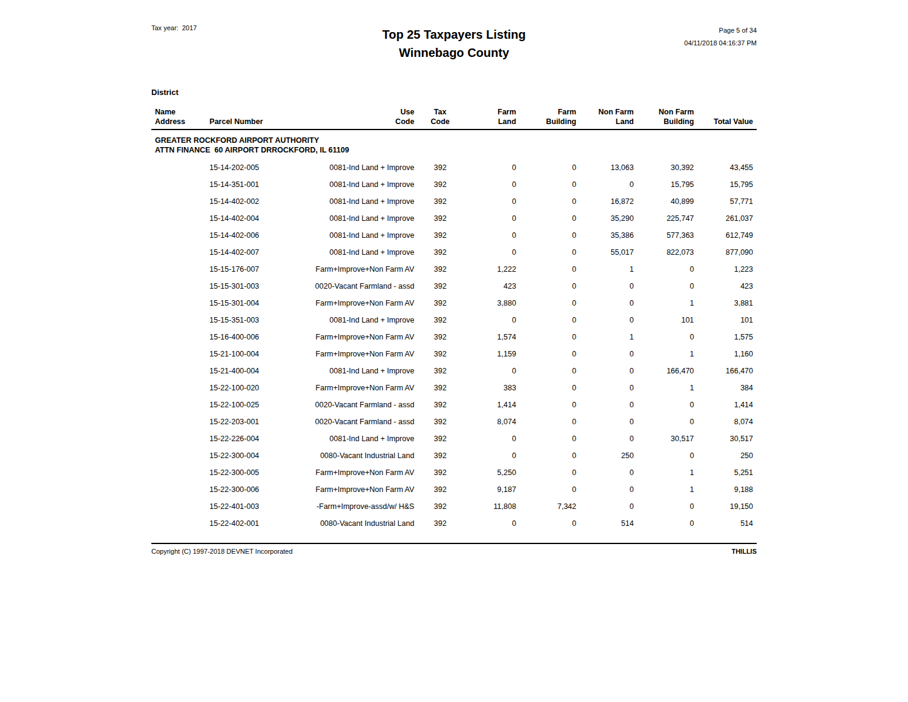Tax year: 2017
Top 25 Taxpayers Listing
Winnebago County
Page 5 of 34
04/11/2018 04:16:37 PM
District
| Name Address | Parcel Number | Use Code | Tax Code | Farm Land | Farm Building | Non Farm Land | Non Farm Building | Total Value |
| --- | --- | --- | --- | --- | --- | --- | --- | --- |
| GREATER ROCKFORD AIRPORT AUTHORITY |
| ATTN FINANCE 60 AIRPORT DRROCKFORD, IL 61109 |
| | 15-14-202-005 | 0081-Ind Land + Improve | 392 | 0 | 0 | 13,063 | 30,392 | 43,455 |
| | 15-14-351-001 | 0081-Ind Land + Improve | 392 | 0 | 0 | 0 | 15,795 | 15,795 |
| | 15-14-402-002 | 0081-Ind Land + Improve | 392 | 0 | 0 | 16,872 | 40,899 | 57,771 |
| | 15-14-402-004 | 0081-Ind Land + Improve | 392 | 0 | 0 | 35,290 | 225,747 | 261,037 |
| | 15-14-402-006 | 0081-Ind Land + Improve | 392 | 0 | 0 | 35,386 | 577,363 | 612,749 |
| | 15-14-402-007 | 0081-Ind Land + Improve | 392 | 0 | 0 | 55,017 | 822,073 | 877,090 |
| | 15-15-176-007 | Farm+Improve+Non Farm AV | 392 | 1,222 | 0 | 1 | 0 | 1,223 |
| | 15-15-301-003 | 0020-Vacant Farmland - assd | 392 | 423 | 0 | 0 | 0 | 423 |
| | 15-15-301-004 | Farm+Improve+Non Farm AV | 392 | 3,880 | 0 | 0 | 1 | 3,881 |
| | 15-15-351-003 | 0081-Ind Land + Improve | 392 | 0 | 0 | 0 | 101 | 101 |
| | 15-16-400-006 | Farm+Improve+Non Farm AV | 392 | 1,574 | 0 | 1 | 0 | 1,575 |
| | 15-21-100-004 | Farm+Improve+Non Farm AV | 392 | 1,159 | 0 | 0 | 1 | 1,160 |
| | 15-21-400-004 | 0081-Ind Land + Improve | 392 | 0 | 0 | 0 | 166,470 | 166,470 |
| | 15-22-100-020 | Farm+Improve+Non Farm AV | 392 | 383 | 0 | 0 | 1 | 384 |
| | 15-22-100-025 | 0020-Vacant Farmland - assd | 392 | 1,414 | 0 | 0 | 0 | 1,414 |
| | 15-22-203-001 | 0020-Vacant Farmland - assd | 392 | 8,074 | 0 | 0 | 0 | 8,074 |
| | 15-22-226-004 | 0081-Ind Land + Improve | 392 | 0 | 0 | 0 | 30,517 | 30,517 |
| | 15-22-300-004 | 0080-Vacant Industrial Land | 392 | 0 | 0 | 250 | 0 | 250 |
| | 15-22-300-005 | Farm+Improve+Non Farm AV | 392 | 5,250 | 0 | 0 | 1 | 5,251 |
| | 15-22-300-006 | Farm+Improve+Non Farm AV | 392 | 9,187 | 0 | 0 | 1 | 9,188 |
| | 15-22-401-003 | -Farm+Improve-assd/w/ H&S | 392 | 11,808 | 7,342 | 0 | 0 | 19,150 |
| | 15-22-402-001 | 0080-Vacant Industrial Land | 392 | 0 | 0 | 514 | 0 | 514 |
Copyright (C) 1997-2018 DEVNET Incorporated
THILLIS